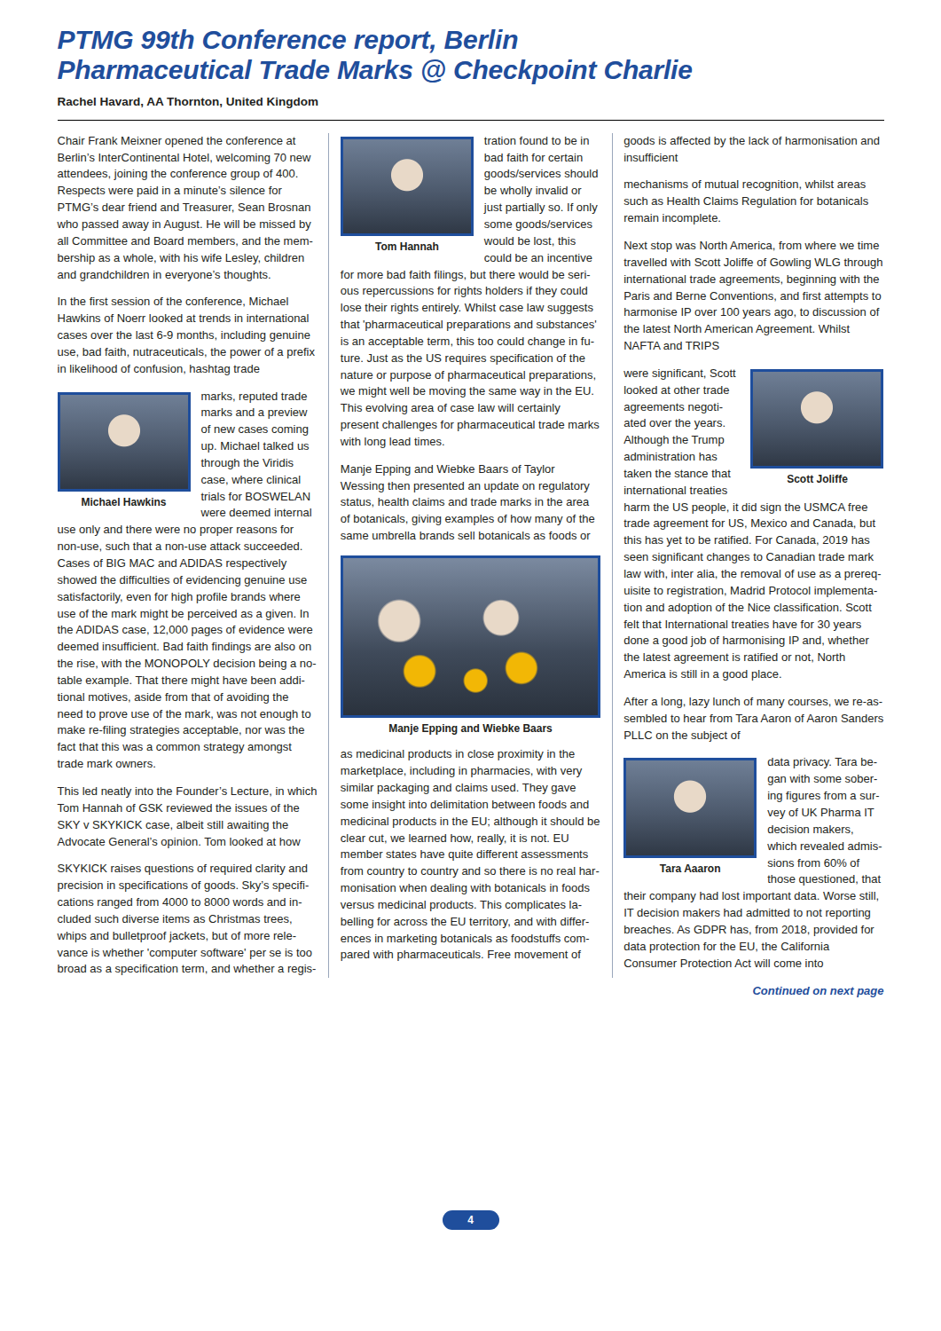PTMG 99th Conference report, Berlin Pharmaceutical Trade Marks @ Checkpoint Charlie
Rachel Havard, AA Thornton, United Kingdom
Chair Frank Meixner opened the conference at Berlin’s InterContinental Hotel, welcoming 70 new attendees, joining the conference group of 400. Respects were paid in a minute’s silence for PTMG’s dear friend and Treasurer, Sean Brosnan who passed away in August. He will be missed by all Committee and Board members, and the membership as a whole, with his wife Lesley, children and grandchildren in everyone’s thoughts.
In the first session of the conference, Michael Hawkins of Noerr looked at trends in international cases over the last 6-9 months, including genuine use, bad faith, nutraceuticals, the power of a prefix in likelihood of confusion, hashtag trade
Michael Hawkins
marks, reputed trade marks and a preview of new cases coming up. Michael talked us through the Viridis case, where clinical trials for BOSWELAN were deemed internal use only and there were no proper reasons for non-use, such that a non-use attack succeeded. Cases of BIG MAC and ADIDAS respectively showed the difficulties of evidencing genuine use satisfactorily, even for high profile brands where use of the mark might be perceived as a given. In the ADIDAS case, 12,000 pages of evidence were deemed insufficient. Bad faith findings are also on the rise, with the MONOPOLY decision being a notable example. That there might have been additional motives, aside from that of avoiding the need to prove use of the mark, was not enough to make re-filing strategies acceptable, nor was the fact that this was a common strategy amongst trade mark owners.
This led neatly into the Founder’s Lecture, in which Tom Hannah of GSK reviewed the issues of the SKY v SKYKICK case, albeit still awaiting the Advocate General’s opinion. Tom looked at how
Tom Hannah
SKYKICK raises questions of required clarity and precision in specifications of goods. Sky’s specifications ranged from 4000 to 8000 words and included such diverse items as Christmas trees, whips and bulletproof jackets, but of more relevance is whether 'computer software' per se is too broad as a specification term, and whether a registration found to be in bad faith for certain goods/services should be wholly invalid or just partially so. If only some goods/services would be lost, this could be an incentive for more bad faith filings, but there would be serious repercussions for rights holders if they could lose their rights entirely. Whilst case law suggests that 'pharmaceutical preparations and substances' is an acceptable term, this too could change in future. Just as the US requires specification of the nature or purpose of pharmaceutical preparations, we might well be moving the same way in the EU. This evolving area of case law will certainly present challenges for pharmaceutical trade marks with long lead times.
Manje Epping and Wiebke Baars of Taylor Wessing then presented an update on regulatory status, health claims and trade marks in the area of botanicals, giving examples of how many of the same umbrella brands sell botanicals as foods or
Manje Epping and Wiebke Baars
as medicinal products in close proximity in the marketplace, including in pharmacies, with very similar packaging and claims used. They gave some insight into delimitation between foods and medicinal products in the EU; although it should be clear cut, we learned how, really, it is not. EU member states have quite different assessments from country to country and so there is no real harmonisation when dealing with botanicals in foods versus medicinal products. This complicates labelling for across the EU territory, and with differences in marketing botanicals as foodstuffs compared with pharmaceuticals. Free movement of goods is affected by the lack of harmonisation and insufficient
mechanisms of mutual recognition, whilst areas such as Health Claims Regulation for botanicals remain incomplete.
Next stop was North America, from where we time travelled with Scott Joliffe of Gowling WLG through international trade agreements, beginning with the Paris and Berne Conventions, and first attempts to harmonise IP over 100 years ago, to discussion of the latest North American Agreement. Whilst NAFTA and TRIPS
Scott Joliffe
were significant, Scott looked at other trade agreements negotiated over the years. Although the Trump administration has taken the stance that international treaties harm the US people, it did sign the USMCA free trade agreement for US, Mexico and Canada, but this has yet to be ratified. For Canada, 2019 has seen significant changes to Canadian trade mark law with, inter alia, the removal of use as a prerequisite to registration, Madrid Protocol implementation and adoption of the Nice classification. Scott felt that International treaties have for 30 years done a good job of harmonising IP and, whether the latest agreement is ratified or not, North America is still in a good place.
After a long, lazy lunch of many courses, we re-assembled to hear from Tara Aaron of Aaron Sanders PLLC on the subject of
Tara Aaaron
data privacy. Tara began with some sobering figures from a survey of UK Pharma IT decision makers, which revealed admissions from 60% of those questioned, that their company had lost important data. Worse still, IT decision makers had admitted to not reporting breaches. As GDPR has, from 2018, provided for data protection for the EU, the California Consumer Protection Act will come into
Continued on next page
4